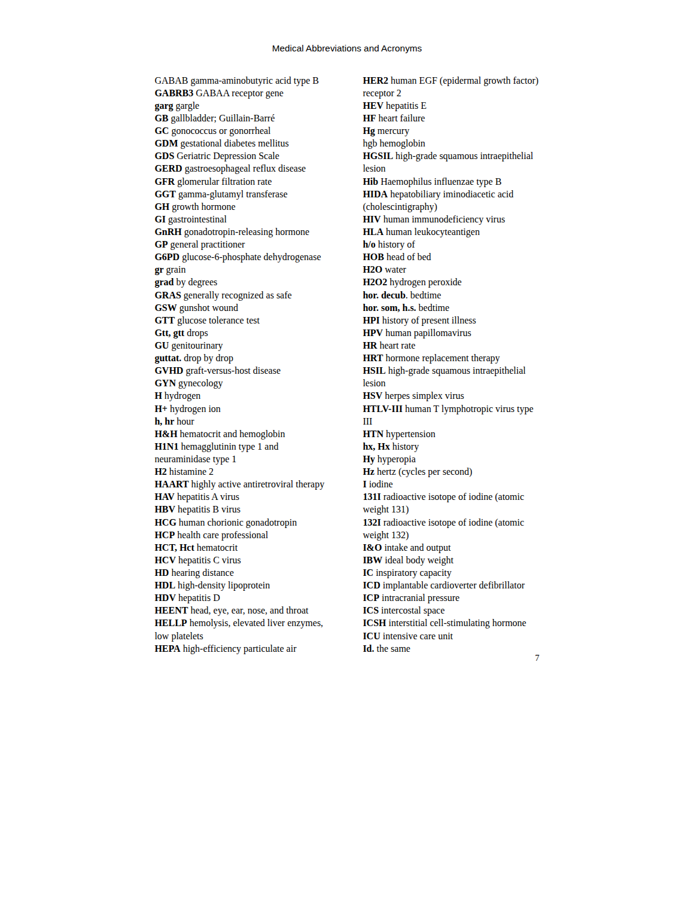Medical Abbreviations and Acronyms
GABAB gamma-aminobutyric acid type B
GABRB3 GABAA receptor gene
garg gargle
GB gallbladder; Guillain-Barré
GC gonococcus or gonorrheal
GDM gestational diabetes mellitus
GDS Geriatric Depression Scale
GERD gastroesophageal reflux disease
GFR glomerular filtration rate
GGT gamma-glutamyl transferase
GH growth hormone
GI gastrointestinal
GnRH gonadotropin-releasing hormone
GP general practitioner
G6PD glucose-6-phosphate dehydrogenase
gr grain
grad by degrees
GRAS generally recognized as safe
GSW gunshot wound
GTT glucose tolerance test
Gtt, gtt drops
GU genitourinary
guttat. drop by drop
GVHD graft-versus-host disease
GYN gynecology
H hydrogen
H+ hydrogen ion
h, hr hour
H&H hematocrit and hemoglobin
H1N1 hemagglutinin type 1 and neuraminidase type 1
H2 histamine 2
HAART highly active antiretroviral therapy
HAV hepatitis A virus
HBV hepatitis B virus
HCG human chorionic gonadotropin
HCP health care professional
HCT, Hct hematocrit
HCV hepatitis C virus
HD hearing distance
HDL high-density lipoprotein
HDV hepatitis D
HEENT head, eye, ear, nose, and throat
HELLP hemolysis, elevated liver enzymes, low platelets
HEPA high-efficiency particulate air
HER2 human EGF (epidermal growth factor) receptor 2
HEV hepatitis E
HF heart failure
Hg mercury
hgb hemoglobin
HGSIL high-grade squamous intraepithelial lesion
Hib Haemophilus influenzae type B
HIDA hepatobiliary iminodiacetic acid (cholescintigraphy)
HIV human immunodeficiency virus
HLA human leukocyteantigen
h/o history of
HOB head of bed
H2O water
H2O2 hydrogen peroxide
hor. decub. bedtime
hor. som, h.s. bedtime
HPI history of present illness
HPV human papillomavirus
HR heart rate
HRT hormone replacement therapy
HSIL high-grade squamous intraepithelial lesion
HSV herpes simplex virus
HTLV-III human T lymphotropic virus type III
HTN hypertension
hx, Hx history
Hy hyperopia
Hz hertz (cycles per second)
I iodine
131I radioactive isotope of iodine (atomic weight 131)
132I radioactive isotope of iodine (atomic weight 132)
I&O intake and output
IBW ideal body weight
IC inspiratory capacity
ICD implantable cardioverter defibrillator
ICP intracranial pressure
ICS intercostal space
ICSH interstitial cell-stimulating hormone
ICU intensive care unit
Id. the same
7